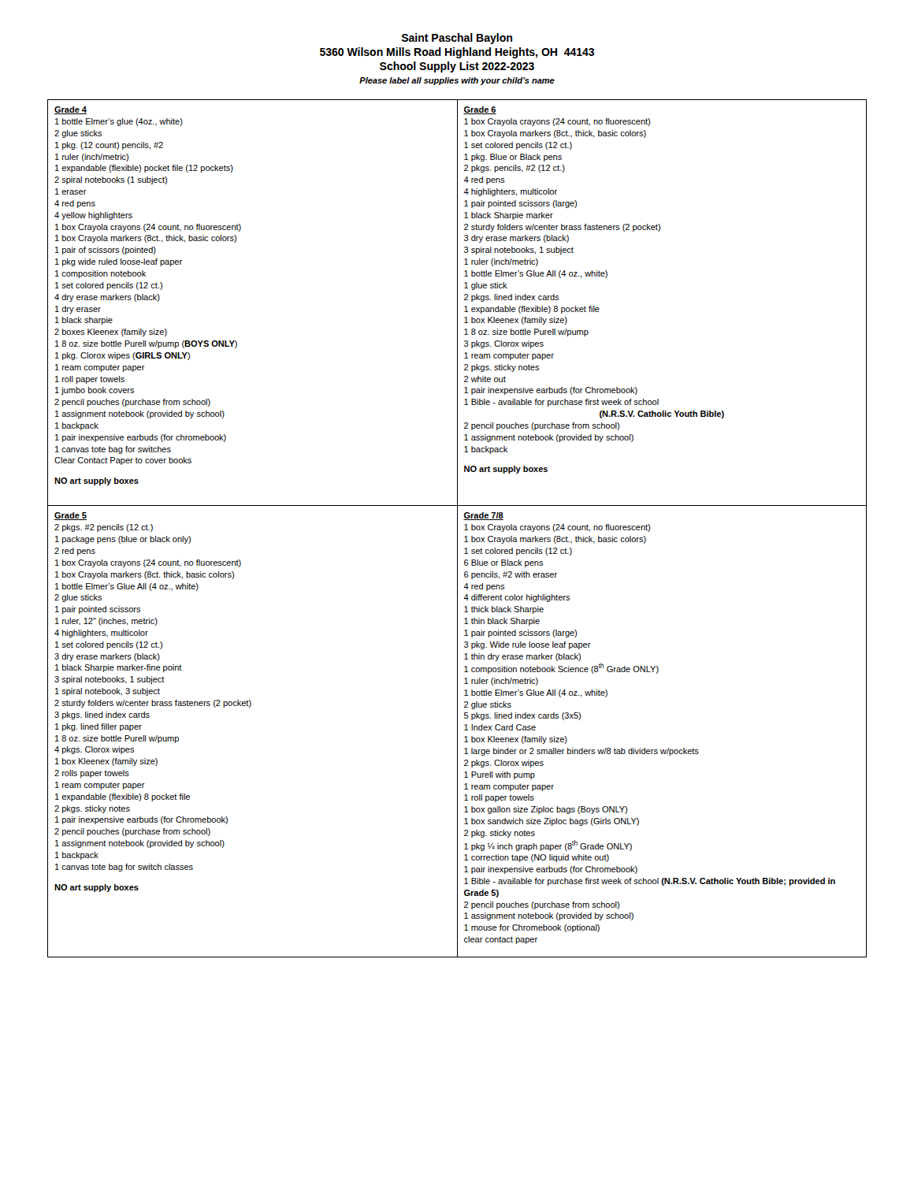Saint Paschal Baylon
5360 Wilson Mills Road Highland Heights, OH 44143
School Supply List 2022-2023
Please label all supplies with your child’s name
| Grade 4 1 bottle Elmer’s glue (4oz., white) 2 glue sticks 1 pkg. (12 count) pencils, #2 1 ruler (inch/metric) 1 expandable (flexible) pocket file (12 pockets) 2 spiral notebooks (1 subject) 1 eraser 4 red pens 4 yellow highlighters 1 box Crayola crayons (24 count, no fluorescent) 1 box Crayola markers (8ct., thick, basic colors) 1 pair of scissors (pointed) 1 pkg wide ruled loose-leaf paper 1 composition notebook 1 set colored pencils (12 ct.) 4 dry erase markers (black) 1 dry eraser 1 black sharpie 2 boxes Kleenex (family size) 1 8 oz. size bottle Purell w/pump ( BOYS ONLY ) 1 pkg. Clorox wipes ( GIRLS ONLY ) 1 ream computer paper 1 roll paper towels 1 jumbo book covers 2 pencil pouches (purchase from school) 1 assignment notebook (provided by school) 1 backpack 1 pair inexpensive earbuds (for chromebook) 1 canvas tote bag for switches Clear Contact Paper to cover books NO art supply boxes | Grade 6 1 box Crayola crayons (24 count, no fluorescent) 1 box Crayola markers (8ct., thick, basic colors) 1 set colored pencils (12 ct.) 1 pkg. Blue or Black pens 2 pkgs. pencils, #2 (12 ct.) 4 red pens 4 highlighters, multicolor 1 pair pointed scissors (large) 1 black Sharpie marker 2 sturdy folders w/center brass fasteners (2 pocket) 3 dry erase markers (black) 3 spiral notebooks, 1 subject 1 ruler (inch/metric) 1 bottle Elmer’s Glue All (4 oz., white) 1 glue stick 2 pkgs. lined index cards 1 expandable (flexible) 8 pocket file 1 box Kleenex (family size) 1 8 oz. size bottle Purell w/pump 3 pkgs. Clorox wipes 1 ream computer paper 2 pkgs. sticky notes 2 white out 1 pair inexpensive earbuds (for Chromebook) 1 Bible - available for purchase first week of school (N.R.S.V. Catholic Youth Bible) 2 pencil pouches (purchase from school) 1 assignment notebook (provided by school) 1 backpack NO art supply boxes |
| Grade 5 2 pkgs. #2 pencils (12 ct.) 1 package pens (blue or black only) 2 red pens 1 box Crayola crayons (24 count, no fluorescent) 1 box Crayola markers (8ct. thick, basic colors) 1 bottle Elmer’s Glue All (4 oz., white) 2 glue sticks 1 pair pointed scissors 1 ruler, 12” (inches, metric) 4 highlighters, multicolor 1 set colored pencils (12 ct.) 3 dry erase markers (black) 1 black Sharpie marker-fine point 3 spiral notebooks, 1 subject 1 spiral notebook, 3 subject 2 sturdy folders w/center brass fasteners (2 pocket) 3 pkgs. lined index cards 1 pkg. lined filler paper 1 8 oz. size bottle Purell w/pump 4 pkgs. Clorox wipes 1 box Kleenex (family size) 2 rolls paper towels 1 ream computer paper 1 expandable (flexible) 8 pocket file 2 pkgs. sticky notes 1 pair inexpensive earbuds (for Chromebook) 2 pencil pouches (purchase from school) 1 assignment notebook (provided by school) 1 backpack 1 canvas tote bag for switch classes NO art supply boxes | Grade 7/8 1 box Crayola crayons (24 count, no fluorescent) 1 box Crayola markers (8ct., thick, basic colors) 1 set colored pencils (12 ct.) 6 Blue or Black pens 6 pencils, #2 with eraser 4 red pens 4 different color highlighters 1 thick black Sharpie 1 thin black Sharpie 1 pair pointed scissors (large) 3 pkg. Wide rule loose leaf paper 1 thin dry erase marker (black) 1 composition notebook Science (8 th Grade ONLY) 1 ruler (inch/metric) 1 bottle Elmer’s Glue All (4 oz., white) 2 glue sticks 5 pkgs. lined index cards (3x5) 1 Index Card Case 1 box Kleenex (family size) 1 large binder or 2 smaller binders w/8 tab dividers w/pockets 2 pkgs. Clorox wipes 1 Purell with pump 1 ream computer paper 1 roll paper towels 1 box gallon size Ziploc bags (Boys ONLY) 1 box sandwich size Ziploc bags (Girls ONLY) 2 pkg. sticky notes 1 pkg ¼ inch graph paper (8 th Grade ONLY) 1 correction tape (NO liquid white out) 1 pair inexpensive earbuds (for Chromebook) 1 Bible - available for purchase first week of school (N.R.S.V. Catholic Youth Bible; provided in Grade 5) 2 pencil pouches (purchase from school) 1 assignment notebook (provided by school) 1 mouse for Chromebook (optional) clear contact paper |